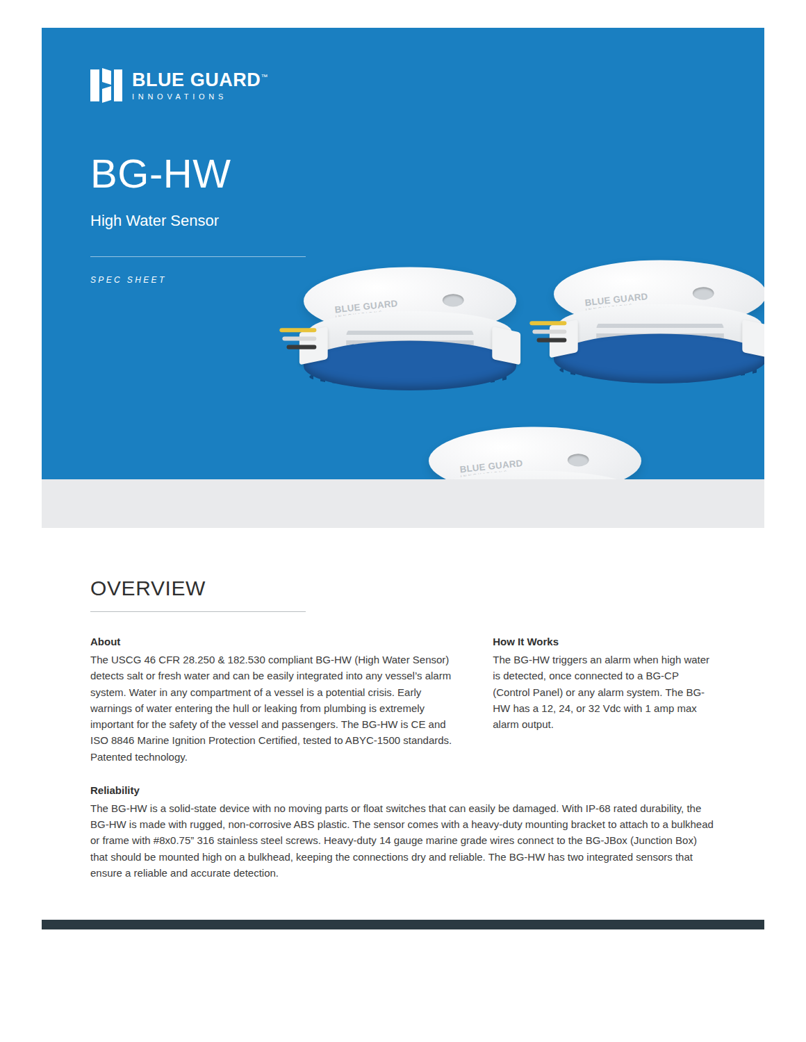BLUE GUARD™
INNOVATIONS
BG-HW
High Water Sensor
SPEC SHEET
BLUE GUARDINNOVATIONS
BLUE GUARDINNOVATIONS
BLUE GUARDINNOVATIONS
OVERVIEW
About
The USCG 46 CFR 28.250 & 182.530 compliant BG-HW (High Water Sensor) detects salt or fresh water and can be easily integrated into any vessel’s alarm system. Water in any compartment of a vessel is a potential crisis. Early warnings of water entering the hull or leaking from plumbing is extremely important for the safety of the vessel and passengers. The BG-HW is CE and ISO 8846 Marine Ignition Protection Certified, tested to ABYC-1500 standards. Patented technology.
How It Works
The BG-HW triggers an alarm when high water is detected, once connected to a BG-CP (Control Panel) or any alarm system. The BG-HW has a 12, 24, or 32 Vdc with 1 amp max alarm output.
Reliability
The BG-HW is a solid-state device with no moving parts or float switches that can easily be damaged. With IP-68 rated durability, the BG-HW is made with rugged, non-corrosive ABS plastic. The sensor comes with a heavy-duty mounting bracket to attach to a bulkhead or frame with #8x0.75” 316 stainless steel screws. Heavy-duty 14 gauge marine grade wires connect to the BG-JBox (Junction Box) that should be mounted high on a bulkhead, keeping the connections dry and reliable. The BG-HW has two integrated sensors that ensure a reliable and accurate detection.